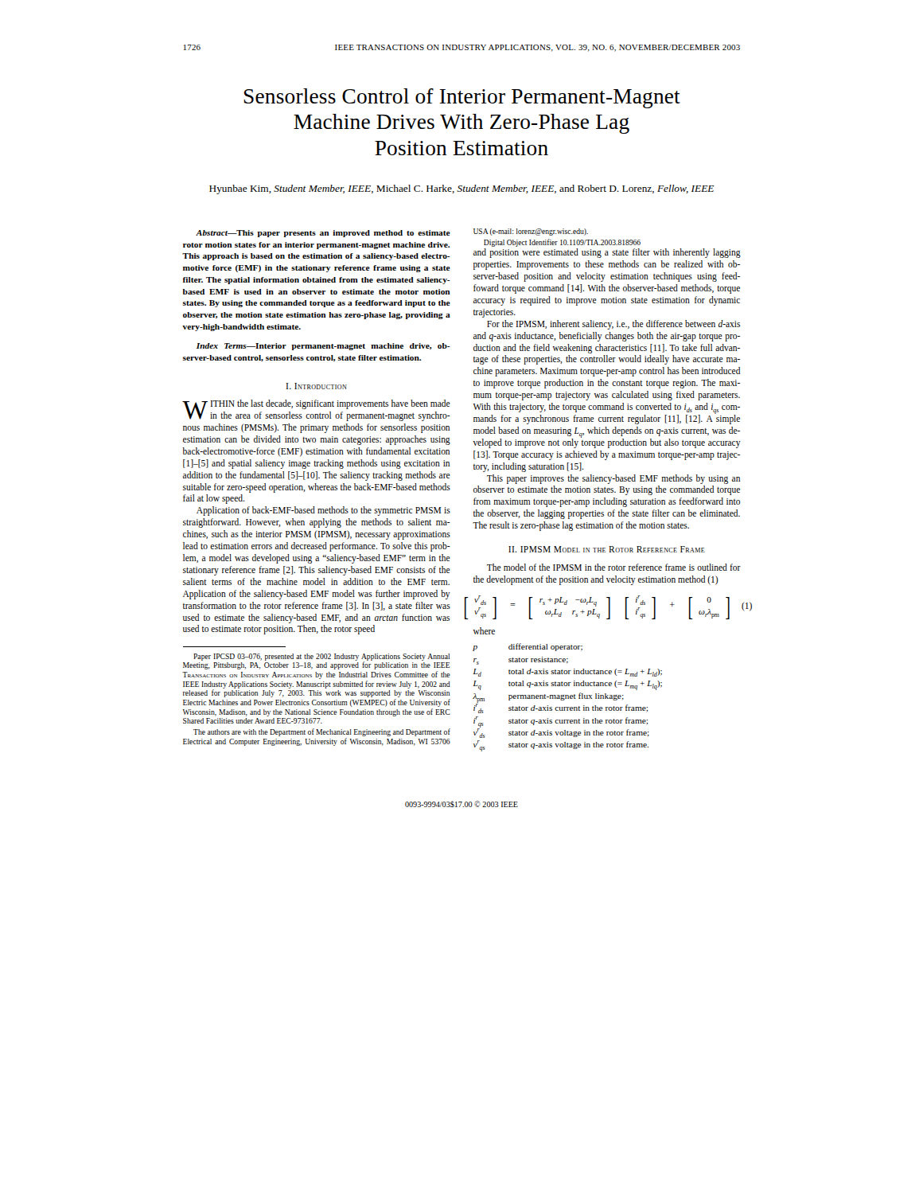1726
IEEE TRANSACTIONS ON INDUSTRY APPLICATIONS, VOL. 39, NO. 6, NOVEMBER/DECEMBER 2003
Sensorless Control of Interior Permanent-Magnet
Machine Drives With Zero-Phase Lag
Position Estimation
Hyunbae Kim, Student Member, IEEE, Michael C. Harke, Student Member, IEEE, and Robert D. Lorenz, Fellow, IEEE
Abstract—This paper presents an improved method to estimate rotor motion states for an interior permanent-magnet machine drive. This approach is based on the estimation of a saliency-based electromotive force (EMF) in the stationary reference frame using a state filter. The spatial information obtained from the estimated saliency-based EMF is used in an observer to estimate the motor motion states. By using the commanded torque as a feedforward input to the observer, the motion state estimation has zero-phase lag, providing a very-high-bandwidth estimate.
Index Terms—Interior permanent-magnet machine drive, observer-based control, sensorless control, state filter estimation.
I. Introduction
WITHIN the last decade, significant improvements have been made in the area of sensorless control of permanent-magnet synchronous machines (PMSMs). The primary methods for sensorless position estimation can be divided into two main categories: approaches using back-electromotive-force (EMF) estimation with fundamental excitation [1]–[5] and spatial saliency image tracking methods using excitation in addition to the fundamental [5]–[10]. The saliency tracking methods are suitable for zero-speed operation, whereas the back-EMF-based methods fail at low speed.
Application of back-EMF-based methods to the symmetric PMSM is straightforward. However, when applying the methods to salient machines, such as the interior PMSM (IPMSM), necessary approximations lead to estimation errors and decreased performance. To solve this problem, a model was developed using a “saliency-based EMF” term in the stationary reference frame [2]. This saliency-based EMF consists of the salient terms of the machine model in addition to the EMF term. Application of the saliency-based EMF model was further improved by transformation to the rotor reference frame [3]. In [3], a state filter was used to estimate the saliency-based EMF, and an arctan function was used to estimate rotor position. Then, the rotor speed
Paper IPCSD 03–076, presented at the 2002 Industry Applications Society Annual Meeting, Pittsburgh, PA, October 13–18, and approved for publication in the IEEE Transactions on Industry Applications by the Industrial Drives Committee of the IEEE Industry Applications Society. Manuscript submitted for review July 1, 2002 and released for publication July 7, 2003. This work was supported by the Wisconsin Electric Machines and Power Electronics Consortium (WEMPEC) of the University of Wisconsin, Madison, and by the National Science Foundation through the use of ERC Shared Facilities under Award EEC-9731677.
The authors are with the Department of Mechanical Engineering and Department of Electrical and Computer Engineering, University of Wisconsin, Madison, WI 53706 USA (e-mail: lorenz@engr.wisc.edu).
Digital Object Identifier 10.1109/TIA.2003.818966
and position were estimated using a state filter with inherently lagging properties. Improvements to these methods can be realized with observer-based position and velocity estimation techniques using feedfoward torque command [14]. With the observer-based methods, torque accuracy is required to improve motion state estimation for dynamic trajectories.
For the IPMSM, inherent saliency, i.e., the difference between d-axis and q-axis inductance, beneficially changes both the air-gap torque production and the field weakening characteristics [11]. To take full advantage of these properties, the controller would ideally have accurate machine parameters. Maximum torque-per-amp control has been introduced to improve torque production in the constant torque region. The maximum torque-per-amp trajectory was calculated using fixed parameters. With this trajectory, the torque command is converted to ids and iqs commands for a synchronous frame current regulator [11], [12]. A simple model based on measuring Lq, which depends on q-axis current, was developed to improve not only torque production but also torque accuracy [13]. Torque accuracy is achieved by a maximum torque-per-amp trajectory, including saturation [15].
This paper improves the saliency-based EMF methods by using an observer to estimate the motion states. By using the commanded torque from maximum torque-per-amp including saturation as feedforward into the observer, the lagging properties of the state filter can be eliminated. The result is zero-phase lag estimation of the motion states.
II. IPMSM Model in the Rotor Reference Frame
The model of the IPMSM in the rotor reference frame is outlined for the development of the position and velocity estimation method (1)
[
| v r ds |
| v r qs |
] = [
| r s + pL d | − ω r L q |
| ω r L d | r s + pL q |
] [
| i r ds |
| i r qs |
] + [
| 0 |
| ω r λ pm |
] (1)
where
| p | differential operator; |
| r s | stator resistance; |
| L d | total d -axis stator inductance (= L md + L ld ); |
| L q | total q -axis stator inductance (= L mq + L lq ); |
| λ pm | permanent-magnet flux linkage; |
| i r ds | stator d -axis current in the rotor frame; |
| i r qs | stator q -axis current in the rotor frame; |
| v r ds | stator d -axis voltage in the rotor frame; |
| v r qs | stator q -axis voltage in the rotor frame. |
0093-9994/03$17.00 © 2003 IEEE